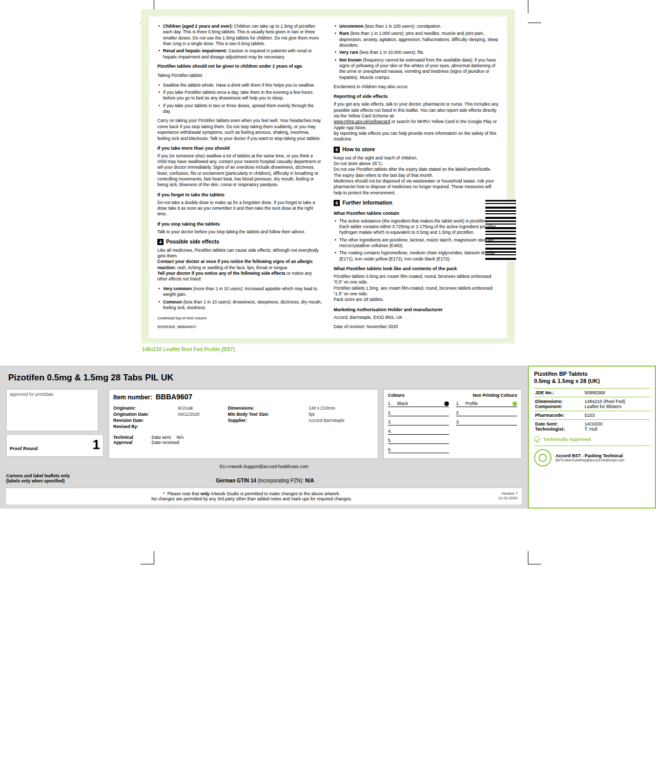Children (aged 2 years and over): Children can take up to 1.5mg of pizotifen each day. This is three 0.5mg tablets. This is usually best given in two or three smaller doses. Do not use the 1.5mg tablets for children. Do not give them more than 1mg in a single dose. This is two 0.5mg tablets.
Renal and hepatic impairment: Caution is required in patients with renal or hepatic impairment and dosage adjustment may be necessary.
Pizotifen tablets should not be given to children under 2 years of age.
Taking Pizotifen tablets
Swallow the tablets whole. Have a drink with them if this helps you to swallow.
If you take Pizotifen tablets once a day, take them in the evening a few hours before you go to bed as any drowsiness will help you to sleep.
If you take your tablets in two or three doses, spread them evenly through the day.
Carry on taking your Pizotifen tablets even when you feel well. Your headaches may come back if you stop taking them. Do not stop taking them suddenly, or you may experience withdrawal symptoms, such as feeling anxious, shaking, insomnia, feeling sick and blackouts. Talk to your doctor if you want to stop taking your tablets.
If you take more than you should
If you (or someone else) swallow a lot of tablets at the same time, or you think a child may have swallowed any, contact your nearest hospital casualty department or tell your doctor immediately. Signs of an overdose include drowsiness, dizziness, fever, confusion, fits or excitement (particularly in children), difficulty in breathing or controlling movements, fast heart beat, low blood pressure, dry mouth, feeling or being sick, blueness of the skin, coma or respiratory paralysis.
If you forget to take the tablets
Do not take a double dose to make up for a forgotten dose. If you forget to take a dose take it as soon as you remember it and then take the next dose at the right time.
If you stop taking the tablets
Talk to your doctor before you stop taking the tablets and follow their advice.
4 Possible side effects
Like all medicines, Pizotifen tablets can cause side effects, although not everybody gets them.
Contact your doctor at once if you notice the following signs of an allergic reaction: rash, itching or swelling of the face, lips, throat or tongue.
Tell your doctor if you notice any of the following side effects or notice any other effects not listed:
Very common (more than 1 in 10 users): increased appetite which may lead to weight gain.
Common (less than 1 in 10 users): drowsiness, sleepiness, dizziness, dry mouth, feeling sick, tiredness.
Continued top of next column
50995368 BBBA9607
Uncommon (less than 1 in 100 users): constipation.
Rare (less than 1 in 1,000 users): pins and needles, muscle and joint pain, depression, anxiety, agitation, aggression, hallucinations, difficulty sleeping, sleep disorders.
Very rare (less than 1 in 10,000 users): fits.
Not known (frequency cannot be estimated from the available data): If you have signs of yellowing of your skin or the whites of your eyes, abnormal darkening of the urine or unexplained nausea, vomiting and tiredness (signs of jaundice or hepatitis). Muscle cramps.
Excitement in children may also occur.
Reporting of side effects
If you get any side effects, talk to your doctor, pharmacist or nurse. This includes any possible side effects not listed in this leaflet. You can also report side effects directly via the Yellow Card Scheme at:
www.mhra.gov.uk/yellowcard or search for MHRA Yellow Card in the Google Play or Apple App Store.
By reporting side effects you can help provide more information on the safety of this medicine.
5 How to store
Keep out of the sight and reach of children.
Do not store above 25°C.
Do not use Pizotifen tablets after the expiry date stated on the label/carton/bottle. The expiry date refers to the last day of that month.
Medicines should not be disposed of via wastewater or household waste. Ask your pharmacist how to dispose of medicines no longer required. These measures will help to protect the environment.
6 Further information
What Pizotifen tablets contain
The active substance (the ingredient that makes the tablet work) is pizotifen. Each tablet contains either 0.725mg or 2.175mg of the active ingredient pizotifen hydrogen malate which is equivalent to 0.5mg and 1.5mg of pizotifen.
The other ingredients are povidone, lactose, maize starch, magnesium stearate, microcrystalline cellulose (E460).
The coating contains hypromellose, medium chain triglycerides, titanium dioxide (E171), iron oxide yellow (E172), iron oxide black (E172).
What Pizotifen tablets look like and contents of the pack
Pizotifen tablets 0.5mg are cream film-coated, round, biconvex tablets embossed “0.5” on one side.
Pizotifen tablets 1.5mg are cream film-coated, round, biconvex tablets embossed “1.5” on one side.
Pack sizes are 28 tablets.
Marketing Authorisation Holder and manufacturer
Accord, Barnstaple, EX32 8NS, UK
Date of revision: November 2020
148x210 Leaflet Reel Fed Profile (BST)
Pizotifen 0.5mg & 1.5mg 28 Tabs PIL UK
approved for print/date
Proof Round 1
Item number: BBBA9607
| Originator: | M.Doak | Dimensions: | 148 x 210mm |
| Origination Date: | 04/11/2020 | Min Body Text Size: | 8pt |
| Revision Date: | | Supplier: | Accord Barnstaple |
| Revised By: | | | |
Technical Date sent: N/A
Approval Date received:
Colours Non Printing Colours
1. Black
2.
3.
4.
5.
6.
1. Profile
2.
3.
EU-Artwork-Support@accord-healthcare.com
Cartons and label leaflets only
(labels only when specified)
German GTIN 14 (incorporating PZN): N/A
* Please note that only Artwork Studio is permitted to make changes to the above artwork.
No changes are permitted by any 3rd party other than added notes and mark ups for required changes.
Version 7
12.02.2020
Pizotifen BP Tablets
0.5mg & 1.5mg x 28 (UK)
| JDE No.: | 50995368 |
| Dimensions: Component: | 148x210 (Reel Fed) Leaflet for Blisters |
| Pharmacode: | 5103 |
| Date Sent: Technologist: | 14/10/20 T. Hull |
Technically Approved
Accord BST - Packing Technical
BSTCutterGuideReq@accord-healthcare.com